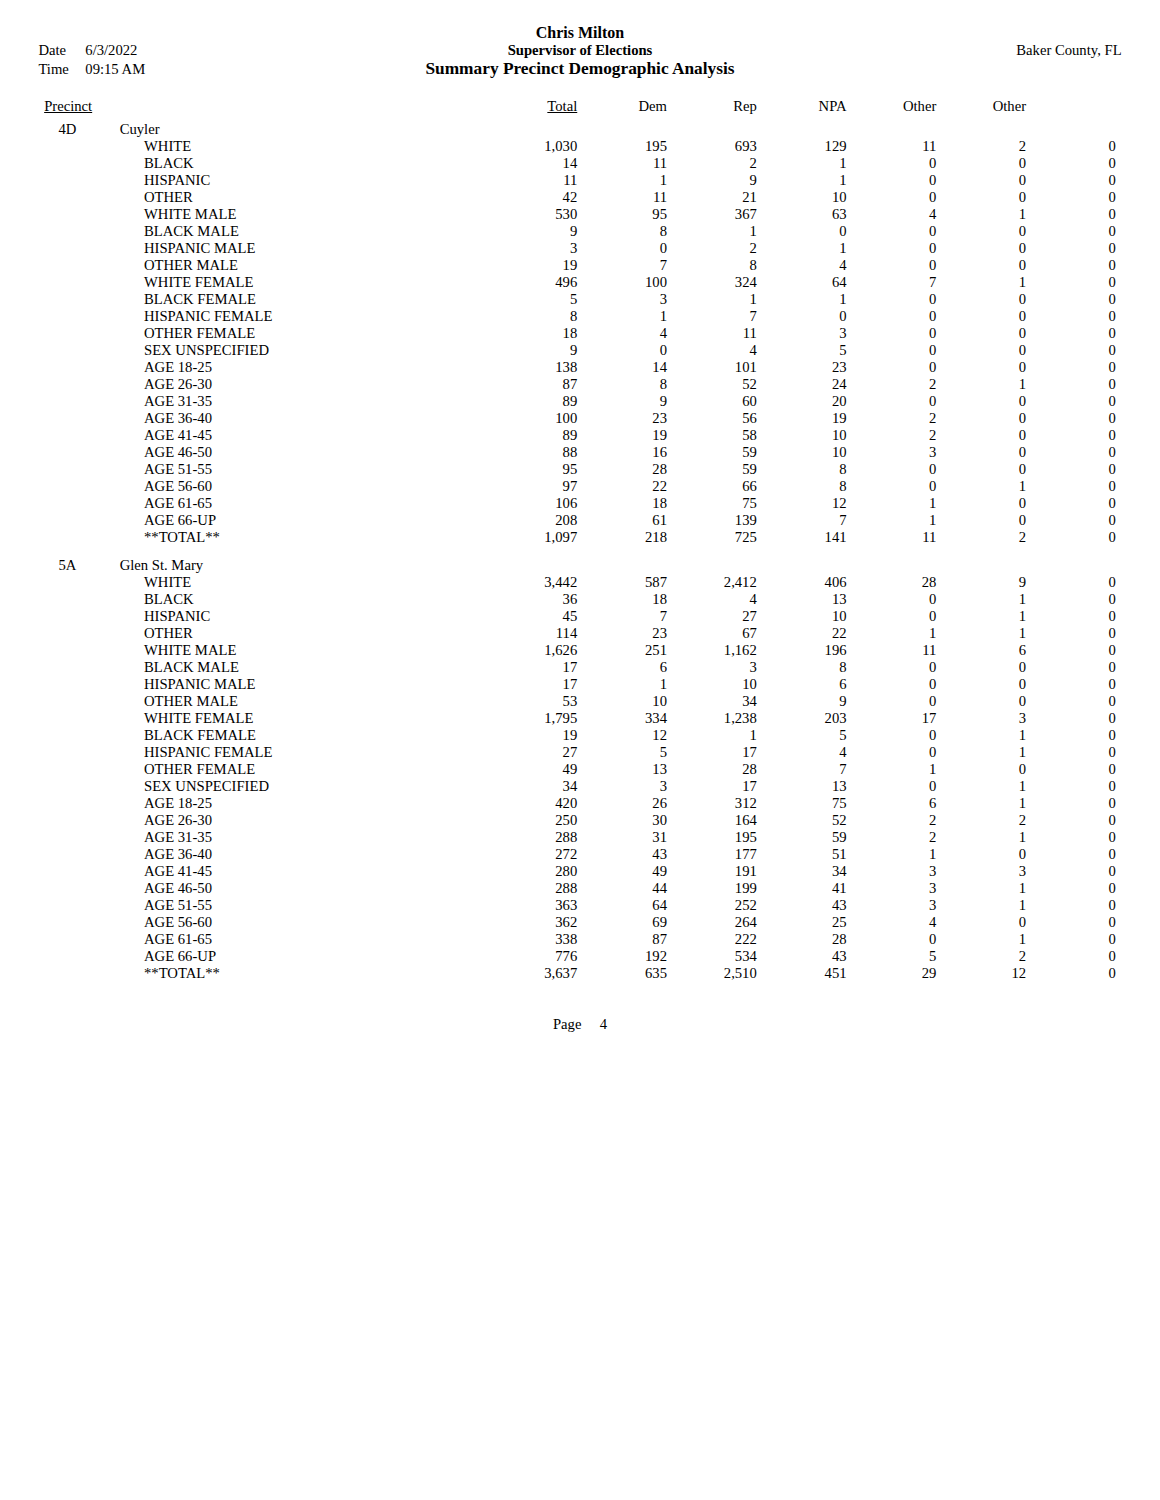Chris Milton
Date6/3/2022
Supervisor of Elections
Baker County, FL
Time09:15 AM
Summary Precinct Demographic Analysis
| Precinct | Total | Dem | Rep | NPA | Other | Other | |
| 4D Cuyler | | | | | | | |
| WHITE | 1,030 | 195 | 693 | 129 | 11 | 2 | 0 |
| BLACK | 14 | 11 | 2 | 1 | 0 | 0 | 0 |
| HISPANIC | 11 | 1 | 9 | 1 | 0 | 0 | 0 |
| OTHER | 42 | 11 | 21 | 10 | 0 | 0 | 0 |
| WHITE MALE | 530 | 95 | 367 | 63 | 4 | 1 | 0 |
| BLACK MALE | 9 | 8 | 1 | 0 | 0 | 0 | 0 |
| HISPANIC MALE | 3 | 0 | 2 | 1 | 0 | 0 | 0 |
| OTHER MALE | 19 | 7 | 8 | 4 | 0 | 0 | 0 |
| WHITE FEMALE | 496 | 100 | 324 | 64 | 7 | 1 | 0 |
| BLACK FEMALE | 5 | 3 | 1 | 1 | 0 | 0 | 0 |
| HISPANIC FEMALE | 8 | 1 | 7 | 0 | 0 | 0 | 0 |
| OTHER FEMALE | 18 | 4 | 11 | 3 | 0 | 0 | 0 |
| SEX UNSPECIFIED | 9 | 0 | 4 | 5 | 0 | 0 | 0 |
| AGE 18-25 | 138 | 14 | 101 | 23 | 0 | 0 | 0 |
| AGE 26-30 | 87 | 8 | 52 | 24 | 2 | 1 | 0 |
| AGE 31-35 | 89 | 9 | 60 | 20 | 0 | 0 | 0 |
| AGE 36-40 | 100 | 23 | 56 | 19 | 2 | 0 | 0 |
| AGE 41-45 | 89 | 19 | 58 | 10 | 2 | 0 | 0 |
| AGE 46-50 | 88 | 16 | 59 | 10 | 3 | 0 | 0 |
| AGE 51-55 | 95 | 28 | 59 | 8 | 0 | 0 | 0 |
| AGE 56-60 | 97 | 22 | 66 | 8 | 0 | 1 | 0 |
| AGE 61-65 | 106 | 18 | 75 | 12 | 1 | 0 | 0 |
| AGE 66-UP | 208 | 61 | 139 | 7 | 1 | 0 | 0 |
| **TOTAL** | 1,097 | 218 | 725 | 141 | 11 | 2 | 0 |
| 5A Glen St. Mary | | | | | | | |
| WHITE | 3,442 | 587 | 2,412 | 406 | 28 | 9 | 0 |
| BLACK | 36 | 18 | 4 | 13 | 0 | 1 | 0 |
| HISPANIC | 45 | 7 | 27 | 10 | 0 | 1 | 0 |
| OTHER | 114 | 23 | 67 | 22 | 1 | 1 | 0 |
| WHITE MALE | 1,626 | 251 | 1,162 | 196 | 11 | 6 | 0 |
| BLACK MALE | 17 | 6 | 3 | 8 | 0 | 0 | 0 |
| HISPANIC MALE | 17 | 1 | 10 | 6 | 0 | 0 | 0 |
| OTHER MALE | 53 | 10 | 34 | 9 | 0 | 0 | 0 |
| WHITE FEMALE | 1,795 | 334 | 1,238 | 203 | 17 | 3 | 0 |
| BLACK FEMALE | 19 | 12 | 1 | 5 | 0 | 1 | 0 |
| HISPANIC FEMALE | 27 | 5 | 17 | 4 | 0 | 1 | 0 |
| OTHER FEMALE | 49 | 13 | 28 | 7 | 1 | 0 | 0 |
| SEX UNSPECIFIED | 34 | 3 | 17 | 13 | 0 | 1 | 0 |
| AGE 18-25 | 420 | 26 | 312 | 75 | 6 | 1 | 0 |
| AGE 26-30 | 250 | 30 | 164 | 52 | 2 | 2 | 0 |
| AGE 31-35 | 288 | 31 | 195 | 59 | 2 | 1 | 0 |
| AGE 36-40 | 272 | 43 | 177 | 51 | 1 | 0 | 0 |
| AGE 41-45 | 280 | 49 | 191 | 34 | 3 | 3 | 0 |
| AGE 46-50 | 288 | 44 | 199 | 41 | 3 | 1 | 0 |
| AGE 51-55 | 363 | 64 | 252 | 43 | 3 | 1 | 0 |
| AGE 56-60 | 362 | 69 | 264 | 25 | 4 | 0 | 0 |
| AGE 61-65 | 338 | 87 | 222 | 28 | 0 | 1 | 0 |
| AGE 66-UP | 776 | 192 | 534 | 43 | 5 | 2 | 0 |
| **TOTAL** | 3,637 | 635 | 2,510 | 451 | 29 | 12 | 0 |
Page 4